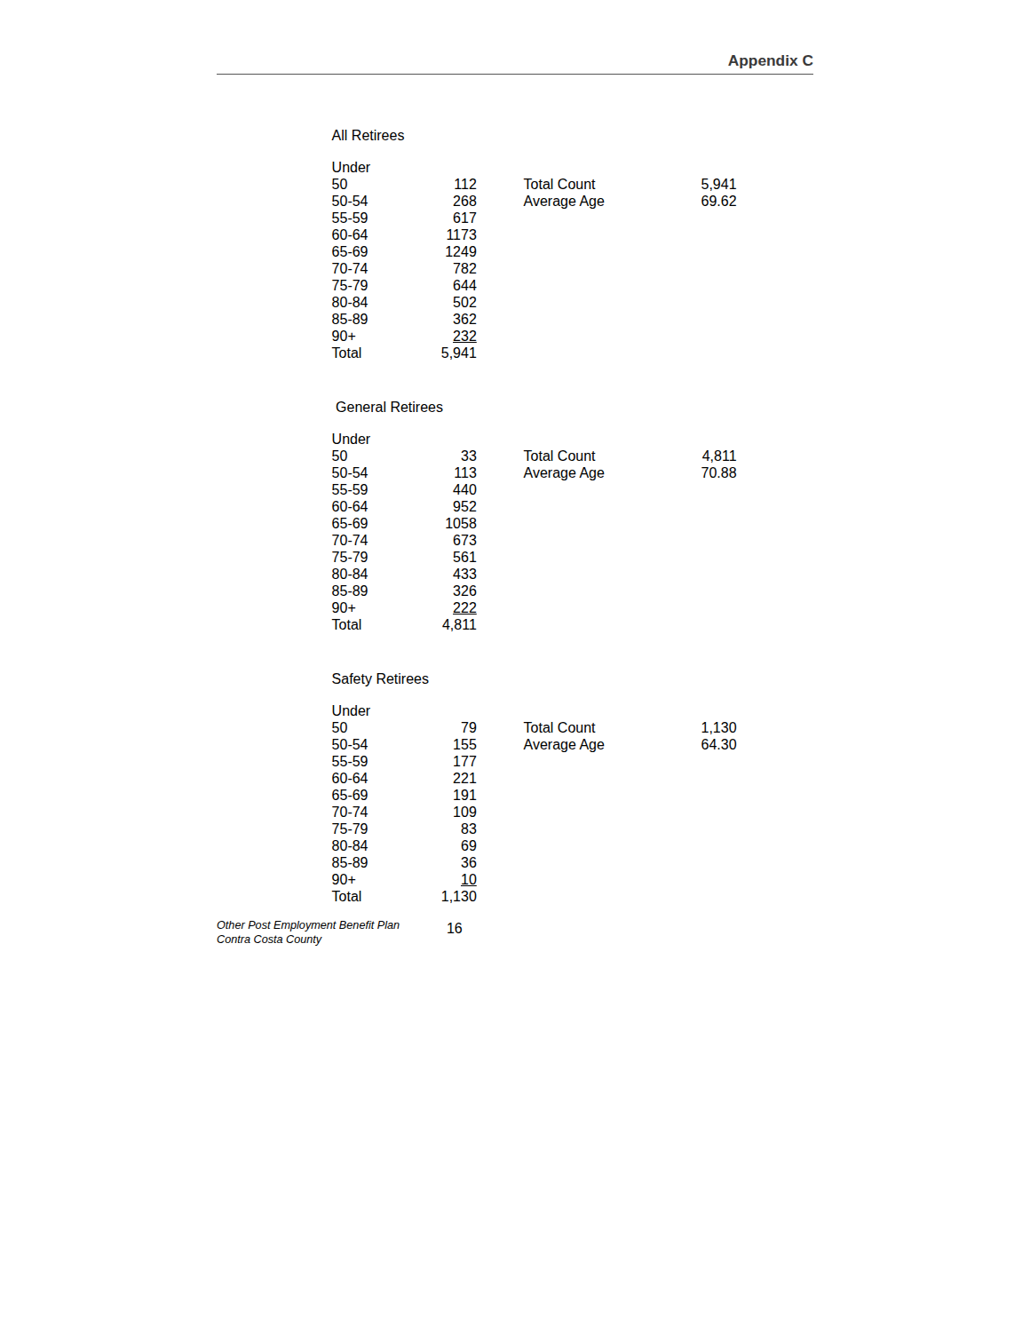Appendix C
All Retirees
| Under | | | | |
| 50 | 112 | | Total Count | 5,941 |
| 50-54 | 268 | | Average Age | 69.62 |
| 55-59 | 617 | | | |
| 60-64 | 1173 | | | |
| 65-69 | 1249 | | | |
| 70-74 | 782 | | | |
| 75-79 | 644 | | | |
| 80-84 | 502 | | | |
| 85-89 | 362 | | | |
| 90+ | 232 | | | |
| Total | 5,941 | | | |
General Retirees
| Under | | | | |
| 50 | 33 | | Total Count | 4,811 |
| 50-54 | 113 | | Average Age | 70.88 |
| 55-59 | 440 | | | |
| 60-64 | 952 | | | |
| 65-69 | 1058 | | | |
| 70-74 | 673 | | | |
| 75-79 | 561 | | | |
| 80-84 | 433 | | | |
| 85-89 | 326 | | | |
| 90+ | 222 | | | |
| Total | 4,811 | | | |
Safety Retirees
| Under | | | | |
| 50 | 79 | | Total Count | 1,130 |
| 50-54 | 155 | | Average Age | 64.30 |
| 55-59 | 177 | | | |
| 60-64 | 221 | | | |
| 65-69 | 191 | | | |
| 70-74 | 109 | | | |
| 75-79 | 83 | | | |
| 80-84 | 69 | | | |
| 85-89 | 36 | | | |
| 90+ | 10 | | | |
| Total | 1,130 | | | |
Other Post Employment Benefit Plan
Contra Costa County
16